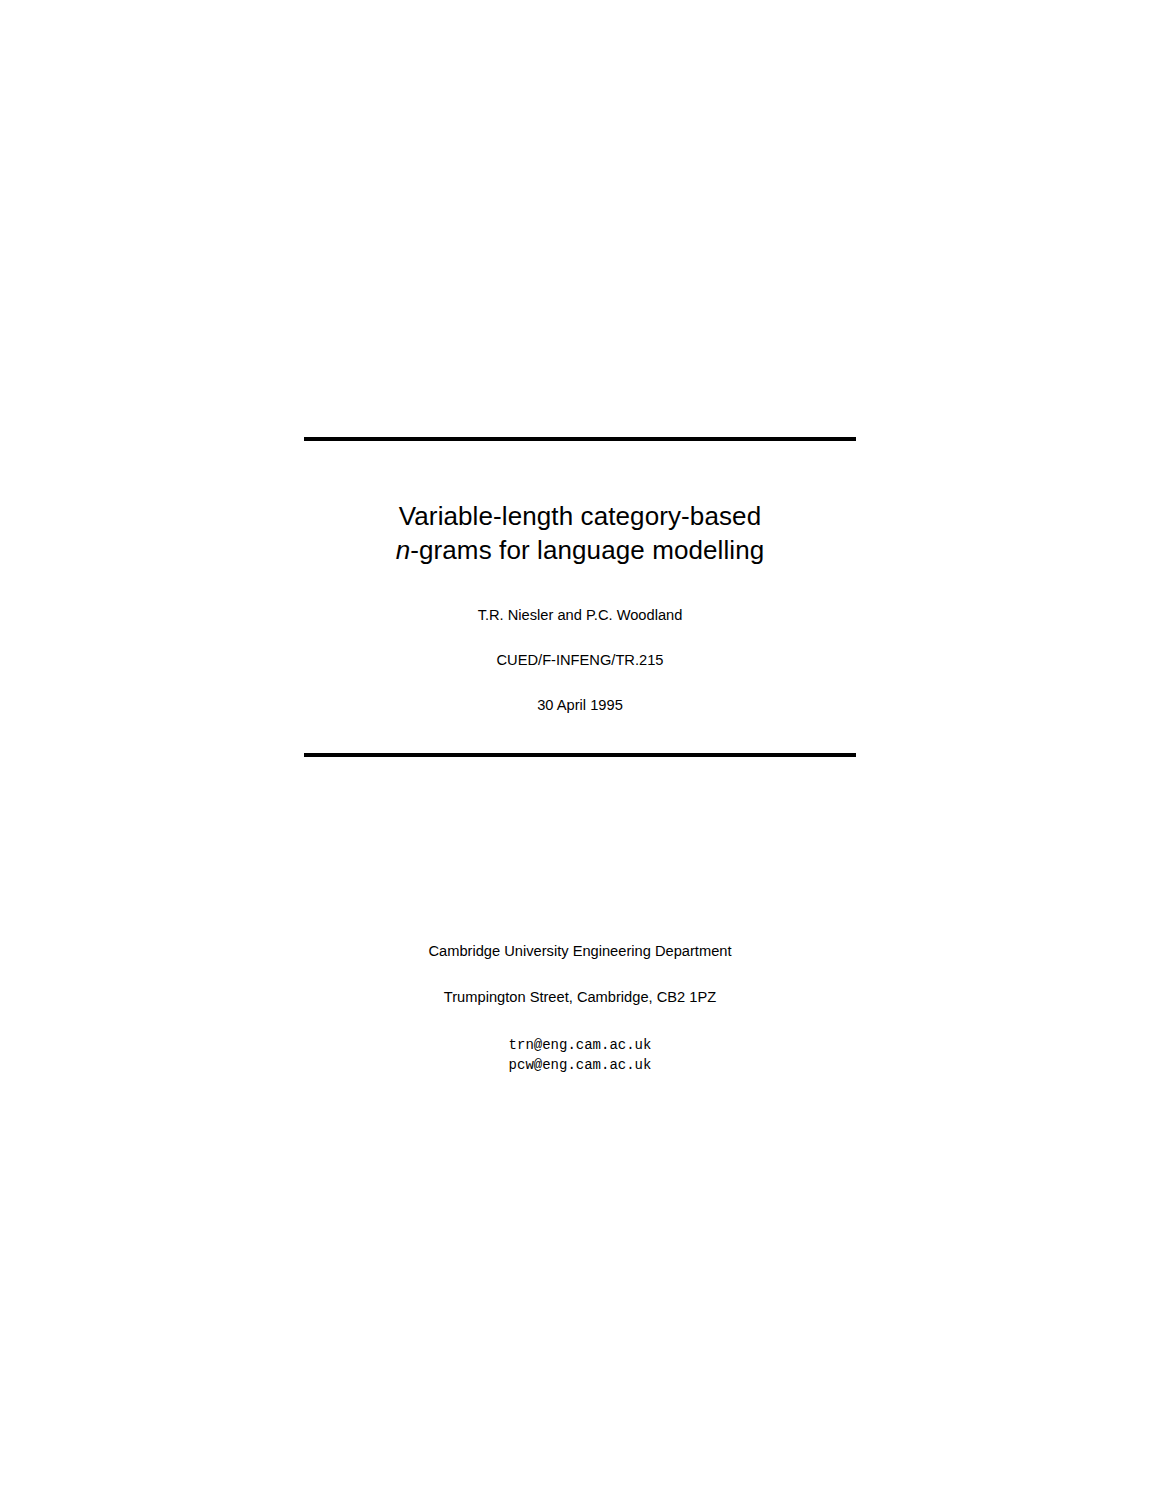Variable-length category-based
n-grams for language modelling
T.R. Niesler and P.C. Woodland
CUED/F-INFENG/TR.215
30 April 1995
Cambridge University Engineering Department
Trumpington Street, Cambridge, CB2 1PZ
trn@eng.cam.ac.uk
pcw@eng.cam.ac.uk